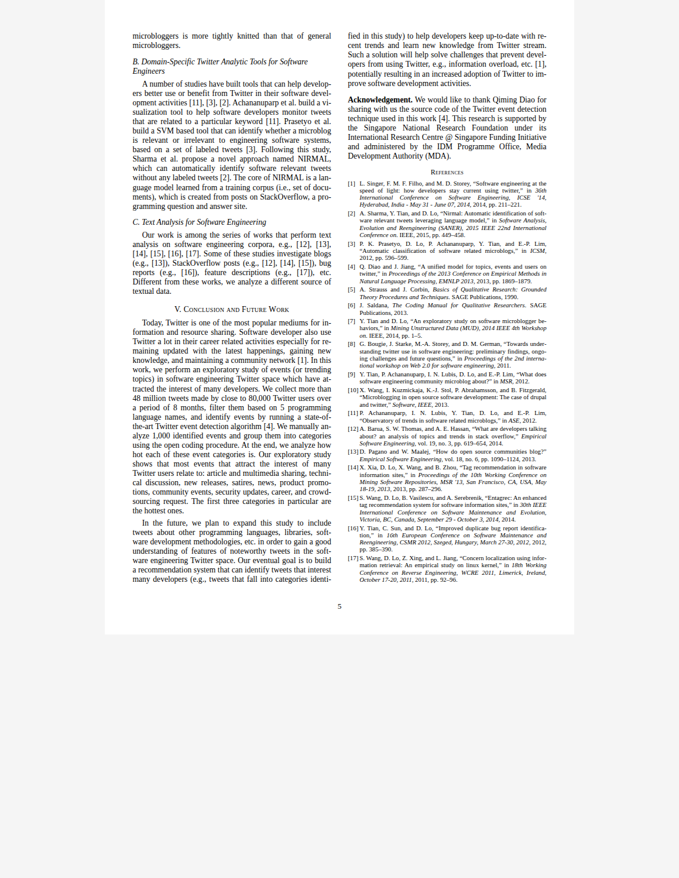microbloggers is more tightly knitted than that of general microbloggers.
B. Domain-Specific Twitter Analytic Tools for Software Engineers
A number of studies have built tools that can help developers better use or benefit from Twitter in their software development activities [11], [3], [2]. Achananuparp et al. build a visualization tool to help software developers monitor tweets that are related to a particular keyword [11]. Prasetyo et al. build a SVM based tool that can identify whether a microblog is relevant or irrelevant to engineering software systems, based on a set of labeled tweets [3]. Following this study, Sharma et al. propose a novel approach named NIRMAL, which can automatically identify software relevant tweets without any labeled tweets [2]. The core of NIRMAL is a language model learned from a training corpus (i.e., set of documents), which is created from posts on StackOverflow, a programming question and answer site.
C. Text Analysis for Software Engineering
Our work is among the series of works that perform text analysis on software engineering corpora, e.g., [12], [13], [14], [15], [16], [17]. Some of these studies investigate blogs (e.g., [13]), StackOverflow posts (e.g., [12], [14], [15]), bug reports (e.g., [16]), feature descriptions (e.g., [17]), etc. Different from these works, we analyze a different source of textual data.
V. Conclusion and Future Work
Today, Twitter is one of the most popular mediums for information and resource sharing. Software developer also use Twitter a lot in their career related activities especially for remaining updated with the latest happenings, gaining new knowledge, and maintaining a community network [1]. In this work, we perform an exploratory study of events (or trending topics) in software engineering Twitter space which have attracted the interest of many developers. We collect more than 48 million tweets made by close to 80,000 Twitter users over a period of 8 months, filter them based on 5 programming language names, and identify events by running a state-of-the-art Twitter event detection algorithm [4]. We manually analyze 1,000 identified events and group them into categories using the open coding procedure. At the end, we analyze how hot each of these event categories is. Our exploratory study shows that most events that attract the interest of many Twitter users relate to: article and multimedia sharing, technical discussion, new releases, satires, news, product promotions, community events, security updates, career, and crowdsourcing request. The first three categories in particular are the hottest ones.
In the future, we plan to expand this study to include tweets about other programming languages, libraries, software development methodologies, etc. in order to gain a good understanding of features of noteworthy tweets in the software engineering Twitter space. Our eventual goal is to build a recommendation system that can identify tweets that interest many developers (e.g., tweets that fall into categories identified in this study) to help developers keep up-to-date with recent trends and learn new knowledge from Twitter stream. Such a solution will help solve challenges that prevent developers from using Twitter, e.g., information overload, etc. [1], potentially resulting in an increased adoption of Twitter to improve software development activities.
Acknowledgement. We would like to thank Qiming Diao for sharing with us the source code of the Twitter event detection technique used in this work [4]. This research is supported by the Singapore National Research Foundation under its International Research Centre @ Singapore Funding Initiative and administered by the IDM Programme Office, Media Development Authority (MDA).
References
[1] L. Singer, F. M. F. Filho, and M. D. Storey, “Software engineering at the speed of light: how developers stay current using twitter,” in 36th International Conference on Software Engineering, ICSE '14, Hyderabad, India - May 31 - June 07, 2014, 2014, pp. 211–221.
[2] A. Sharma, Y. Tian, and D. Lo, “Nirmal: Automatic identification of software relevant tweets leveraging language model,” in Software Analysis, Evolution and Reengineering (SANER), 2015 IEEE 22nd International Conference on. IEEE, 2015, pp. 449–458.
[3] P. K. Prasetyo, D. Lo, P. Achananuparp, Y. Tian, and E.-P. Lim, “Automatic classification of software related microblogs,” in ICSM, 2012, pp. 596–599.
[4] Q. Diao and J. Jiang, “A unified model for topics, events and users on twitter,” in Proceedings of the 2013 Conference on Empirical Methods in Natural Language Processing, EMNLP 2013, 2013, pp. 1869–1879.
[5] A. Strauss and J. Corbin, Basics of Qualitative Research: Grounded Theory Procedures and Techniques. SAGE Publications, 1990.
[6] J. Saldana, The Coding Manual for Qualitative Researchers. SAGE Publications, 2013.
[7] Y. Tian and D. Lo, “An exploratory study on software microblogger behaviors,” in Mining Unstructured Data (MUD), 2014 IEEE 4th Workshop on. IEEE, 2014, pp. 1–5.
[8] G. Bougie, J. Starke, M.-A. Storey, and D. M. German, “Towards understanding twitter use in software engineering: preliminary findings, ongoing challenges and future questions,” in Proceedings of the 2nd international workshop on Web 2.0 for software engineering, 2011.
[9] Y. Tian, P. Achananuparp, I. N. Lubis, D. Lo, and E.-P. Lim, “What does software engineering community microblog about?” in MSR, 2012.
[10] X. Wang, I. Kuzmickaja, K.-J. Stol, P. Abrahamsson, and B. Fitzgerald, “Microblogging in open source software development: The case of drupal and twitter,” Software, IEEE, 2013.
[11] P. Achananuparp, I. N. Lubis, Y. Tian, D. Lo, and E.-P. Lim, “Observatory of trends in software related microblogs,” in ASE, 2012.
[12] A. Barua, S. W. Thomas, and A. E. Hassan, “What are developers talking about? an analysis of topics and trends in stack overflow,” Empirical Software Engineering, vol. 19, no. 3, pp. 619–654, 2014.
[13] D. Pagano and W. Maalej, “How do open source communities blog?” Empirical Software Engineering, vol. 18, no. 6, pp. 1090–1124, 2013.
[14] X. Xia, D. Lo, X. Wang, and B. Zhou, “Tag recommendation in software information sites,” in Proceedings of the 10th Working Conference on Mining Software Repositories, MSR '13, San Francisco, CA, USA, May 18-19, 2013, 2013, pp. 287–296.
[15] S. Wang, D. Lo, B. Vasilescu, and A. Serebrenik, “Entagrec: An enhanced tag recommendation system for software information sites,” in 30th IEEE International Conference on Software Maintenance and Evolution, Victoria, BC, Canada, September 29 - October 3, 2014, 2014.
[16] Y. Tian, C. Sun, and D. Lo, “Improved duplicate bug report identification,” in 16th European Conference on Software Maintenance and Reengineering, CSMR 2012, Szeged, Hungary, March 27-30, 2012, 2012, pp. 385–390.
[17] S. Wang, D. Lo, Z. Xing, and L. Jiang, “Concern localization using information retrieval: An empirical study on linux kernel,” in 18th Working Conference on Reverse Engineering, WCRE 2011, Limerick, Ireland, October 17-20, 2011, 2011, pp. 92–96.
5